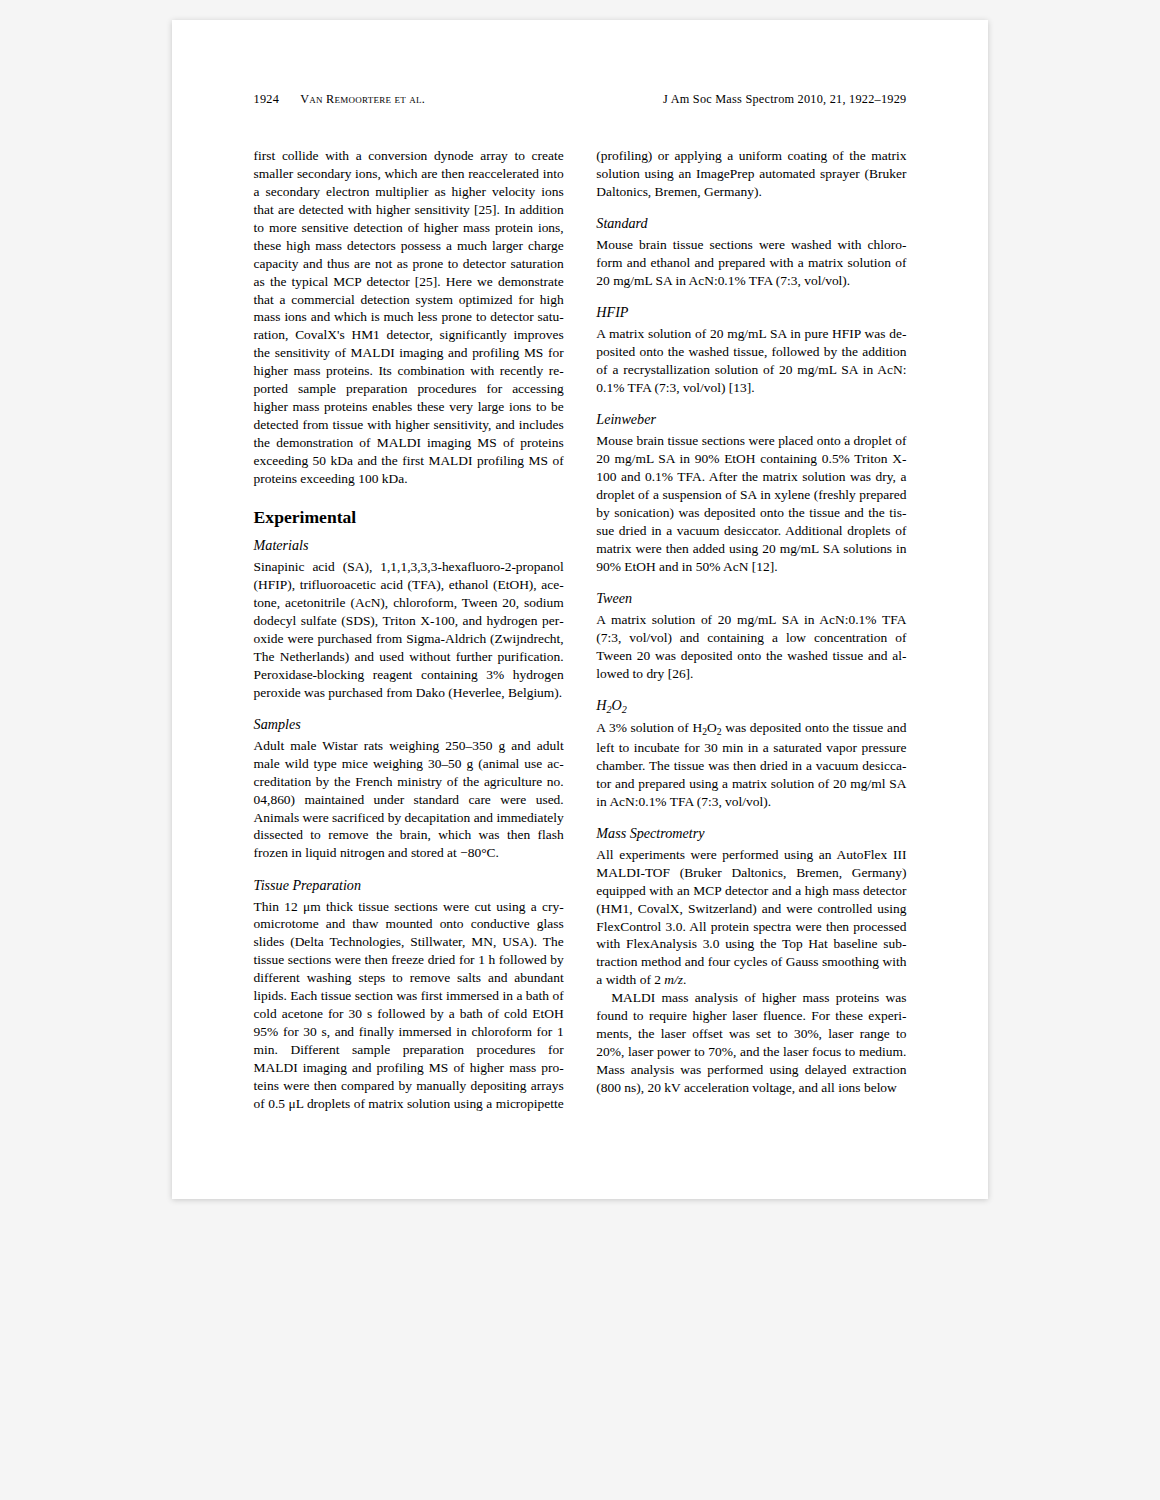1924 Van Remoortere et al.
J Am Soc Mass Spectrom 2010, 21, 1922–1929
first collide with a conversion dynode array to create smaller secondary ions, which are then reaccelerated into a secondary electron multiplier as higher velocity ions that are detected with higher sensitivity [25]. In addition to more sensitive detection of higher mass protein ions, these high mass detectors possess a much larger charge capacity and thus are not as prone to detector saturation as the typical MCP detector [25]. Here we demonstrate that a commercial detection system optimized for high mass ions and which is much less prone to detector saturation, CovalX's HM1 detector, significantly improves the sensitivity of MALDI imaging and profiling MS for higher mass proteins. Its combination with recently reported sample preparation procedures for accessing higher mass proteins enables these very large ions to be detected from tissue with higher sensitivity, and includes the demonstration of MALDI imaging MS of proteins exceeding 50 kDa and the first MALDI profiling MS of proteins exceeding 100 kDa.
Experimental
Materials
Sinapinic acid (SA), 1,1,1,3,3,3-hexafluoro-2-propanol (HFIP), trifluoroacetic acid (TFA), ethanol (EtOH), acetone, acetonitrile (AcN), chloroform, Tween 20, sodium dodecyl sulfate (SDS), Triton X-100, and hydrogen peroxide were purchased from Sigma-Aldrich (Zwijndrecht, The Netherlands) and used without further purification. Peroxidase-blocking reagent containing 3% hydrogen peroxide was purchased from Dako (Heverlee, Belgium).
Samples
Adult male Wistar rats weighing 250–350 g and adult male wild type mice weighing 30–50 g (animal use accreditation by the French ministry of the agriculture no. 04,860) maintained under standard care were used. Animals were sacrificed by decapitation and immediately dissected to remove the brain, which was then flash frozen in liquid nitrogen and stored at −80°C.
Tissue Preparation
Thin 12 μm thick tissue sections were cut using a cryomicrotome and thaw mounted onto conductive glass slides (Delta Technologies, Stillwater, MN, USA). The tissue sections were then freeze dried for 1 h followed by different washing steps to remove salts and abundant lipids. Each tissue section was first immersed in a bath of cold acetone for 30 s followed by a bath of cold EtOH 95% for 30 s, and finally immersed in chloroform for 1 min. Different sample preparation procedures for MALDI imaging and profiling MS of higher mass proteins were then compared by manually depositing arrays of 0.5 μL droplets of matrix solution using a micropipette (profiling) or applying a uniform coating of the matrix solution using an ImagePrep automated sprayer (Bruker Daltonics, Bremen, Germany).
Standard
Mouse brain tissue sections were washed with chloroform and ethanol and prepared with a matrix solution of 20 mg/mL SA in AcN:0.1% TFA (7:3, vol/vol).
HFIP
A matrix solution of 20 mg/mL SA in pure HFIP was deposited onto the washed tissue, followed by the addition of a recrystallization solution of 20 mg/mL SA in AcN: 0.1% TFA (7:3, vol/vol) [13].
Leinweber
Mouse brain tissue sections were placed onto a droplet of 20 mg/mL SA in 90% EtOH containing 0.5% Triton X-100 and 0.1% TFA. After the matrix solution was dry, a droplet of a suspension of SA in xylene (freshly prepared by sonication) was deposited onto the tissue and the tissue dried in a vacuum desiccator. Additional droplets of matrix were then added using 20 mg/mL SA solutions in 90% EtOH and in 50% AcN [12].
Tween
A matrix solution of 20 mg/mL SA in AcN:0.1% TFA (7:3, vol/vol) and containing a low concentration of Tween 20 was deposited onto the washed tissue and allowed to dry [26].
H2O2
A 3% solution of H2O2 was deposited onto the tissue and left to incubate for 30 min in a saturated vapor pressure chamber. The tissue was then dried in a vacuum desiccator and prepared using a matrix solution of 20 mg/ml SA in AcN:0.1% TFA (7:3, vol/vol).
Mass Spectrometry
All experiments were performed using an AutoFlex III MALDI-TOF (Bruker Daltonics, Bremen, Germany) equipped with an MCP detector and a high mass detector (HM1, CovalX, Switzerland) and were controlled using FlexControl 3.0. All protein spectra were then processed with FlexAnalysis 3.0 using the Top Hat baseline subtraction method and four cycles of Gauss smoothing with a width of 2 m/z.
MALDI mass analysis of higher mass proteins was found to require higher laser fluence. For these experiments, the laser offset was set to 30%, laser range to 20%, laser power to 70%, and the laser focus to medium. Mass analysis was performed using delayed extraction (800 ns), 20 kV acceleration voltage, and all ions below